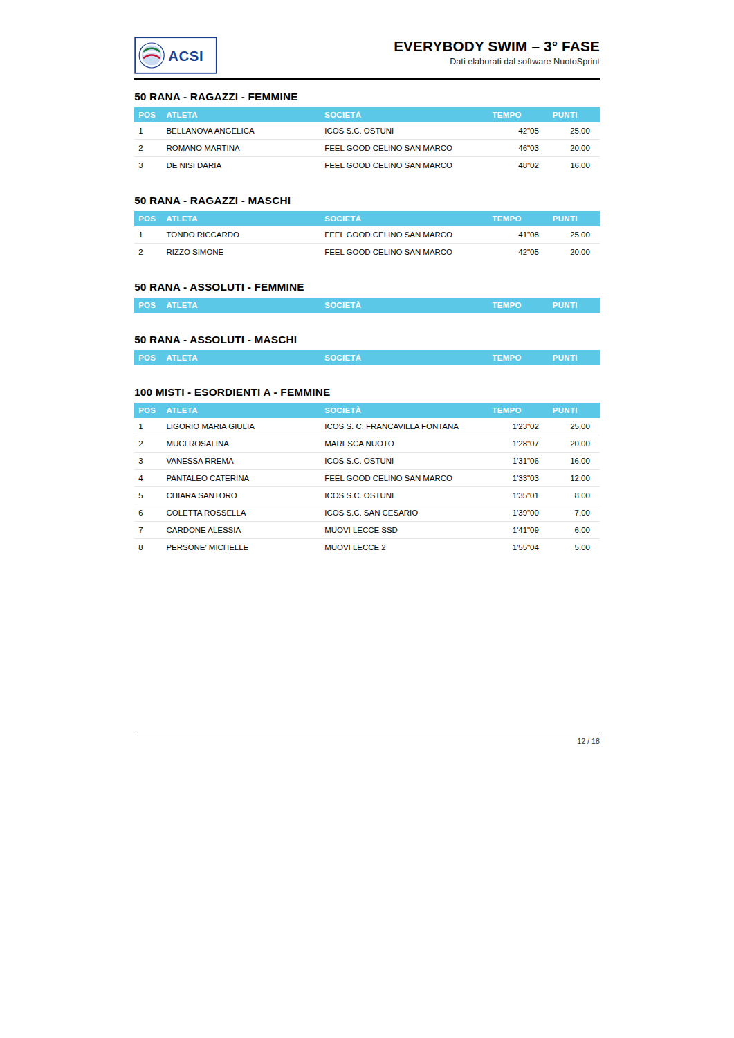ACSI
EVERYBODY SWIM – 3° FASE
Dati elaborati dal software NuotoSprint
50 RANA - RAGAZZI - FEMMINE
| POS | ATLETA | SOCIETÀ | TEMPO | PUNTI |
| --- | --- | --- | --- | --- |
| 1 | BELLANOVA ANGELICA | ICOS S.C. OSTUNI | 42"05 | 25.00 |
| 2 | ROMANO MARTINA | FEEL GOOD CELINO SAN MARCO | 46"03 | 20.00 |
| 3 | DE NISI DARIA | FEEL GOOD CELINO SAN MARCO | 48"02 | 16.00 |
50 RANA - RAGAZZI - MASCHI
| POS | ATLETA | SOCIETÀ | TEMPO | PUNTI |
| --- | --- | --- | --- | --- |
| 1 | TONDO RICCARDO | FEEL GOOD CELINO SAN MARCO | 41"08 | 25.00 |
| 2 | RIZZO SIMONE | FEEL GOOD CELINO SAN MARCO | 42"05 | 20.00 |
50 RANA - ASSOLUTI - FEMMINE
| POS | ATLETA | SOCIETÀ | TEMPO | PUNTI |
| --- | --- | --- | --- | --- |
50 RANA - ASSOLUTI - MASCHI
| POS | ATLETA | SOCIETÀ | TEMPO | PUNTI |
| --- | --- | --- | --- | --- |
100 MISTI - ESORDIENTI A - FEMMINE
| POS | ATLETA | SOCIETÀ | TEMPO | PUNTI |
| --- | --- | --- | --- | --- |
| 1 | LIGORIO MARIA GIULIA | ICOS S. C. FRANCAVILLA FONTANA | 1'23"02 | 25.00 |
| 2 | MUCI ROSALINA | MARESCA NUOTO | 1'28"07 | 20.00 |
| 3 | VANESSA RREMA | ICOS S.C. OSTUNI | 1'31"06 | 16.00 |
| 4 | PANTALEO CATERINA | FEEL GOOD CELINO SAN MARCO | 1'33"03 | 12.00 |
| 5 | CHIARA SANTORO | ICOS S.C. OSTUNI | 1'35"01 | 8.00 |
| 6 | COLETTA ROSSELLA | ICOS S.C. SAN CESARIO | 1'39"00 | 7.00 |
| 7 | CARDONE ALESSIA | MUOVI LECCE SSD | 1'41"09 | 6.00 |
| 8 | PERSONE' MICHELLE | MUOVI LECCE 2 | 1'55"04 | 5.00 |
12 / 18